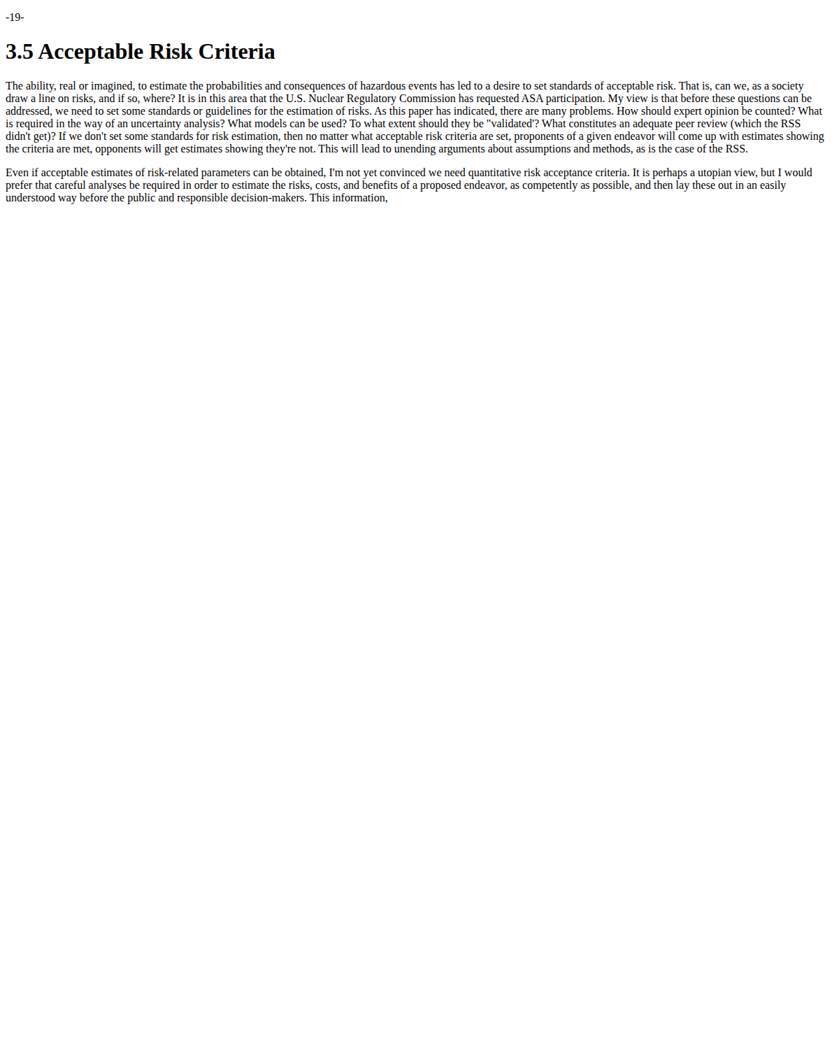-19-
3.5 Acceptable Risk Criteria
The ability, real or imagined, to estimate the probabilities and consequences of hazardous events has led to a desire to set standards of acceptable risk. That is, can we, as a society draw a line on risks, and if so, where? It is in this area that the U.S. Nuclear Regulatory Commission has requested ASA participation. My view is that before these questions can be addressed, we need to set some standards or guidelines for the estimation of risks. As this paper has indicated, there are many problems. How should expert opinion be counted? What is required in the way of an uncertainty analysis? What models can be used? To what extent should they be "validated'? What constitutes an adequate peer review (which the RSS didn't get)? If we don't set some standards for risk estimation, then no matter what acceptable risk criteria are set, proponents of a given endeavor will come up with estimates showing the criteria are met, opponents will get estimates showing they're not. This will lead to unending arguments about assumptions and methods, as is the case of the RSS.
Even if acceptable estimates of risk-related parameters can be obtained, I'm not yet convinced we need quantitative risk acceptance criteria. It is perhaps a utopian view, but I would prefer that careful analyses be required in order to estimate the risks, costs, and benefits of a proposed endeavor, as competently as possible, and then lay these out in an easily understood way before the public and responsible decision-makers. This information,